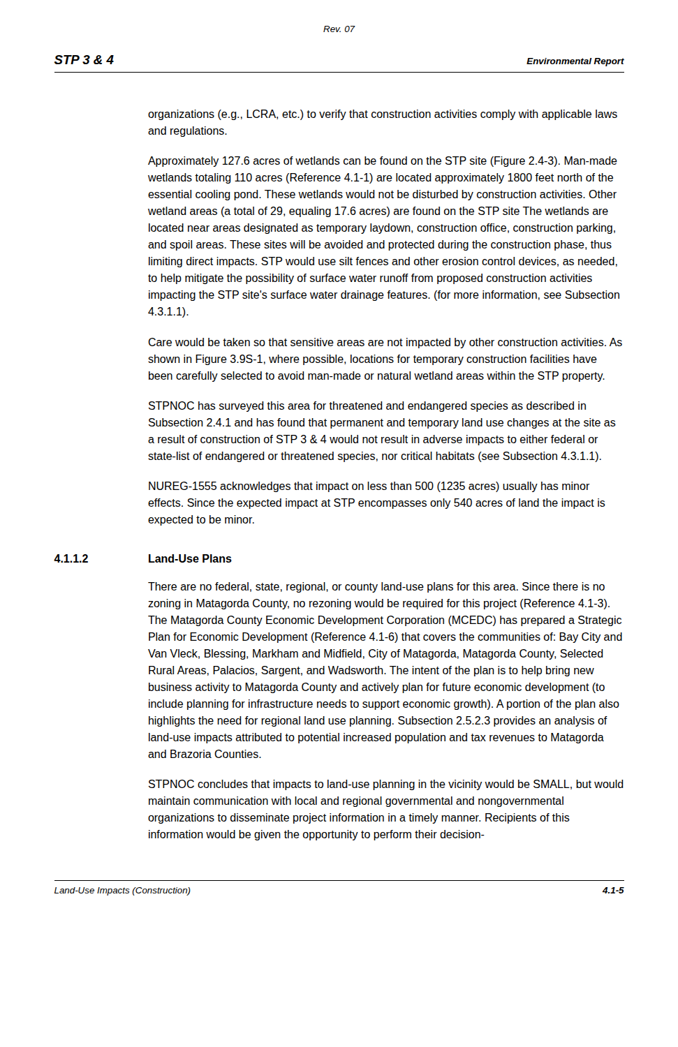Rev. 07
STP 3 & 4 Environmental Report
organizations (e.g., LCRA, etc.) to verify that construction activities comply with applicable laws and regulations.
Approximately 127.6 acres of wetlands can be found on the STP site (Figure 2.4-3). Man-made wetlands totaling 110 acres (Reference 4.1-1) are located approximately 1800 feet north of the essential cooling pond. These wetlands would not be disturbed by construction activities. Other wetland areas (a total of 29, equaling 17.6 acres) are found on the STP site The wetlands are located near areas designated as temporary laydown, construction office, construction parking, and spoil areas. These sites will be avoided and protected during the construction phase, thus limiting direct impacts. STP would use silt fences and other erosion control devices, as needed, to help mitigate the possibility of surface water runoff from proposed construction activities impacting the STP site's surface water drainage features. (for more information, see Subsection 4.3.1.1).
Care would be taken so that sensitive areas are not impacted by other construction activities. As shown in Figure 3.9S-1, where possible, locations for temporary construction facilities have been carefully selected to avoid man-made or natural wetland areas within the STP property.
STPNOC has surveyed this area for threatened and endangered species as described in Subsection 2.4.1 and has found that permanent and temporary land use changes at the site as a result of construction of STP 3 & 4 would not result in adverse impacts to either federal or state-list of endangered or threatened species, nor critical habitats (see Subsection 4.3.1.1).
NUREG-1555 acknowledges that impact on less than 500 (1235 acres) usually has minor effects. Since the expected impact at STP encompasses only 540 acres of land the impact is expected to be minor.
4.1.1.2 Land-Use Plans
There are no federal, state, regional, or county land-use plans for this area. Since there is no zoning in Matagorda County, no rezoning would be required for this project (Reference 4.1-3). The Matagorda County Economic Development Corporation (MCEDC) has prepared a Strategic Plan for Economic Development (Reference 4.1-6) that covers the communities of: Bay City and Van Vleck, Blessing, Markham and Midfield, City of Matagorda, Matagorda County, Selected Rural Areas, Palacios, Sargent, and Wadsworth. The intent of the plan is to help bring new business activity to Matagorda County and actively plan for future economic development (to include planning for infrastructure needs to support economic growth). A portion of the plan also highlights the need for regional land use planning. Subsection 2.5.2.3 provides an analysis of land-use impacts attributed to potential increased population and tax revenues to Matagorda and Brazoria Counties.
STPNOC concludes that impacts to land-use planning in the vicinity would be SMALL, but would maintain communication with local and regional governmental and nongovernmental organizations to disseminate project information in a timely manner. Recipients of this information would be given the opportunity to perform their decision-
Land-Use Impacts (Construction) 4.1-5